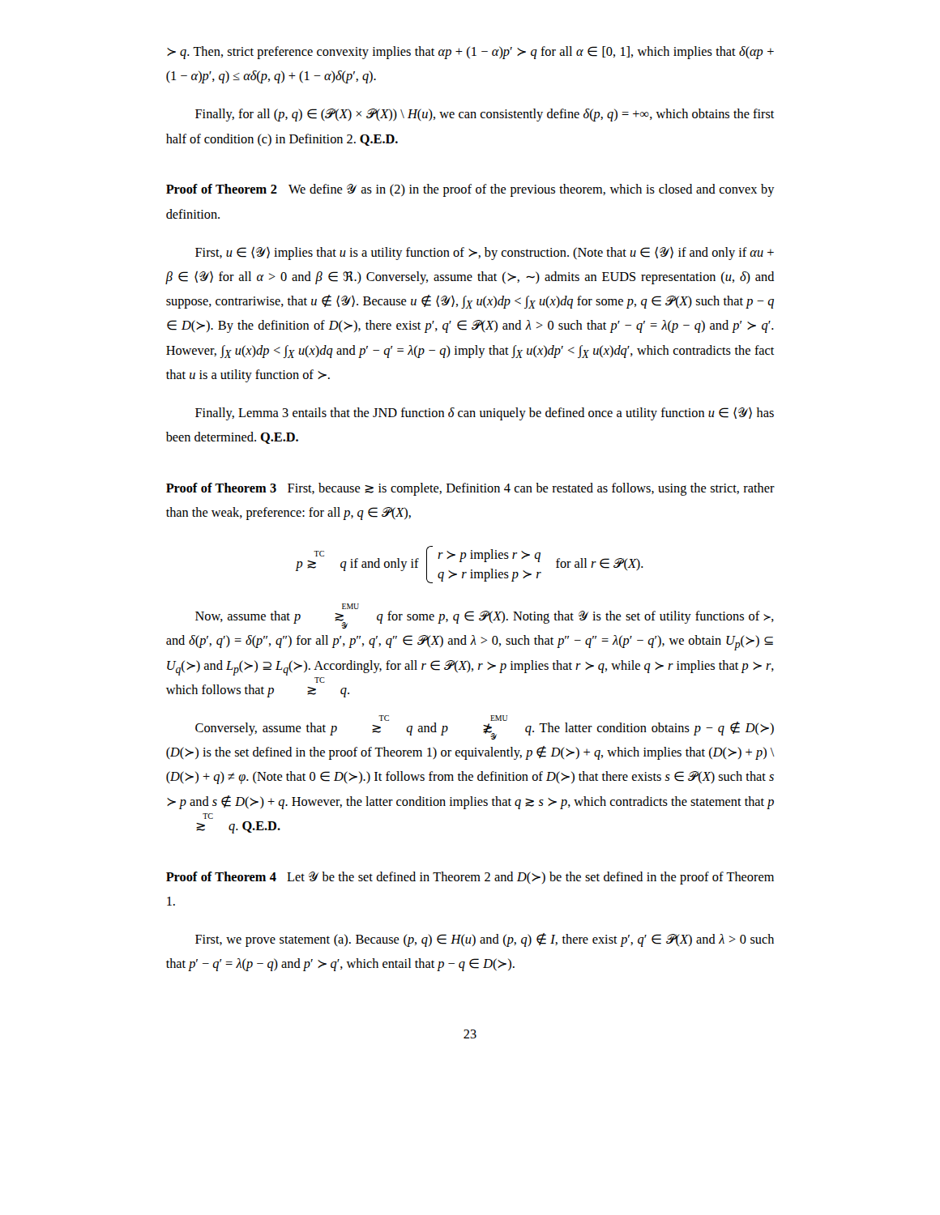≻ q. Then, strict preference convexity implies that αp + (1 − α)p′ ≻ q for all α ∈ [0, 1], which implies that δ(αp + (1 − α)p′, q) ≤ αδ(p, q) + (1 − α)δ(p′, q).
Finally, for all (p, q) ∈ (𝒫(X) × 𝒫(X)) \ H(u), we can consistently define δ(p, q) = +∞, which obtains the first half of condition (c) in Definition 2. Q.E.D.
Proof of Theorem 2 We define 𝒴 as in (2) in the proof of the previous theorem, which is closed and convex by definition.
First, u ∈ ⟨𝒴⟩ implies that u is a utility function of ≻, by construction. (Note that u ∈ ⟨𝒴⟩ if and only if αu + β ∈ ⟨𝒴⟩ for all α > 0 and β ∈ ℜ.) Conversely, assume that (≻, ∼) admits an EUDS representation (u, δ) and suppose, contrariwise, that u ∉ ⟨𝒴⟩. Because u ∉ ⟨𝒴⟩, ∫X u(x)dp < ∫X u(x)dq for some p, q ∈ 𝒫(X) such that p − q ∈ D(≻). By the definition of D(≻), there exist p′, q′ ∈ 𝒫(X) and λ > 0 such that p′ − q′ = λ(p − q) and p′ ≻ q′. However, ∫X u(x)dp < ∫X u(x)dq and p′ − q′ = λ(p − q) imply that ∫X u(x)dp′ < ∫X u(x)dq′, which contradicts the fact that u is a utility function of ≻.
Finally, Lemma 3 entails that the JND function δ can uniquely be defined once a utility function u ∈ ⟨𝒴⟩ has been determined. Q.E.D.
Proof of Theorem 3 First, because ≳ is complete, Definition 4 can be restated as follows, using the strict, rather than the weak, preference: for all p, q ∈ 𝒫(X),
p ≳TC q if and only if r ≻ p implies r ≻ q q ≻ r implies p ≻ r for all r ∈ 𝒫(X).
Now, assume that p ≳EMU 𝒴 q for some p, q ∈ 𝒫(X). Noting that 𝒴 is the set of utility functions of ≻, and δ(p′, q′) = δ(p″, q″) for all p′, p″, q′, q″ ∈ 𝒫(X) and λ > 0, such that p″ − q″ = λ(p′ − q′), we obtain Up(≻) ⊆ Uq(≻) and Lp(≻) ⊇ Lq(≻). Accordingly, for all r ∈ 𝒫(X), r ≻ p implies that r ≻ q, while q ≻ r implies that p ≻ r, which follows that p ≳TC q.
Conversely, assume that p ≳TC q and p ≵EMU 𝒴 q. The latter condition obtains p − q ∉ D(≻) (D(≻) is the set defined in the proof of Theorem 1) or equivalently, p ∉ D(≻) + q, which implies that (D(≻) + p) \ (D(≻) + q) ≠ φ. (Note that 0 ∈ D(≻).) It follows from the definition of D(≻) that there exists s ∈ 𝒫(X) such that s ≻ p and s ∉ D(≻) + q. However, the latter condition implies that q ≳ s ≻ p, which contradicts the statement that p ≳TC q. Q.E.D.
Proof of Theorem 4 Let 𝒴 be the set defined in Theorem 2 and D(≻) be the set defined in the proof of Theorem 1.
First, we prove statement (a). Because (p, q) ∈ H(u) and (p, q) ∉ I, there exist p′, q′ ∈ 𝒫(X) and λ > 0 such that p′ − q′ = λ(p − q) and p′ ≻ q′, which entail that p − q ∈ D(≻).
23